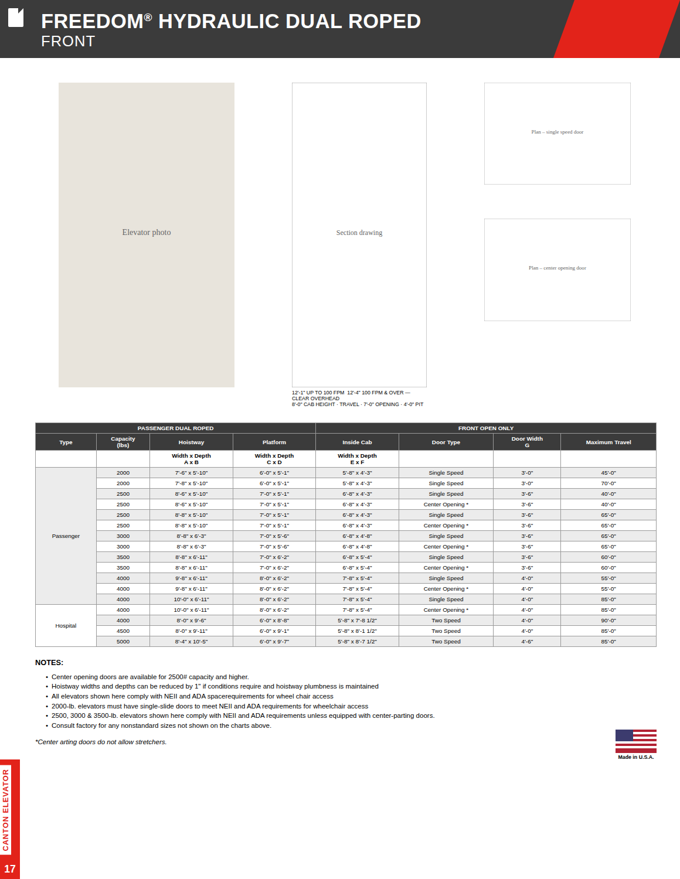FREEDOM® HYDRAULIC DUAL ROPED
FRONT
CANTON ELEVATOR 17
12'-1" UP TO 100 FPM 12'-4" 100 FPM & OVER — CLEAR OVERHEAD
8'-0" CAB HEIGHT · TRAVEL · 7'-0" OPENING · 4'-0" PIT
Passenger and hospital dual roped elevator dimensions – front open only
| PASSENGER DUAL ROPED | FRONT OPEN ONLY |
| --- | --- |
| Type | Capacity (lbs) | Hoistway | Platform | Inside Cab | Door Type | Door Width G | Maximum Travel |
| | | Width x Depth A x B | Width x Depth C x D | Width x Depth E x F | | | |
| Passenger | 2000 | 7'-6" x 5'-10" | 6'-0" x 5'-1" | 5'-8" x 4'-3" | Single Speed | 3'-0" | 45'-0" |
| 2000 | 7'-8" x 5'-10" | 6'-0" x 5'-1" | 5'-8" x 4'-3" | Single Speed | 3'-0" | 70'-0" |
| 2500 | 8'-6" x 5'-10" | 7'-0" x 5'-1" | 6'-8" x 4'-3" | Single Speed | 3'-6" | 40'-0" |
| 2500 | 8'-6" x 5'-10" | 7'-0" x 5'-1" | 6'-8" x 4'-3" | Center Opening * | 3'-6" | 40'-0" |
| 2500 | 8'-8" x 5'-10" | 7'-0" x 5'-1" | 6'-8" x 4'-3" | Single Speed | 3'-6" | 65'-0" |
| 2500 | 8'-8" x 5'-10" | 7'-0" x 5'-1" | 6'-8" x 4'-3" | Center Opening * | 3'-6" | 65'-0" |
| 3000 | 8'-8" x 6'-3" | 7'-0" x 5'-6" | 6'-8" x 4'-8" | Single Speed | 3'-6" | 65'-0" |
| 3000 | 8'-8" x 6'-3" | 7'-0" x 5'-6" | 6'-8" x 4'-8" | Center Opening * | 3'-6" | 65'-0" |
| 3500 | 8'-8" x 6'-11" | 7'-0" x 6'-2" | 6'-8" x 5'-4" | Single Speed | 3'-6" | 60'-0" |
| 3500 | 8'-8" x 6'-11" | 7'-0" x 6'-2" | 6'-8" x 5'-4" | Center Opening * | 3'-6" | 60'-0" |
| 4000 | 9'-8" x 6'-11" | 8'-0" x 6'-2" | 7'-8" x 5'-4" | Single Speed | 4'-0" | 55'-0" |
| 4000 | 9'-8" x 6'-11" | 8'-0" x 6'-2" | 7'-8" x 5'-4" | Center Opening * | 4'-0" | 55'-0" |
| 4000 | 10'-0" x 6'-11" | 8'-0" x 6'-2" | 7'-8" x 5'-4" | Single Speed | 4'-0" | 85'-0" |
| Hospital | 4000 | 10'-0" x 6'-11" | 8'-0" x 6'-2" | 7'-8" x 5'-4" | Center Opening * | 4'-0" | 85'-0" |
| 4000 | 8'-0" x 9'-6" | 6'-0" x 8'-8" | 5'-8" x 7'-8 1/2" | Two Speed | 4'-0" | 90'-0" |
| 4500 | 8'-0" x 9'-11" | 6'-0" x 9'-1" | 5'-8" x 8'-1 1/2" | Two Speed | 4'-0" | 85'-0" |
| 5000 | 8'-4" x 10'-5" | 6'-0" x 9'-7" | 5'-8" x 8'-7 1/2" | Two Speed | 4'-6" | 85'-0" |
NOTES:
Center opening doors are available for 2500# capacity and higher.
Hoistway widths and depths can be reduced by 1" if conditions require and hoistway plumbness is maintained
All elevators shown here comply with NEII and ADA spacerequirements for wheel chair access
2000-lb. elevators must have single-slide doors to meet NEII and ADA requirements for wheelchair access
2500, 3000 & 3500-lb. elevators shown here comply with NEII and ADA requirements unless equipped with center-parting doors.
Consult factory for any nonstandard sizes not shown on the charts above.
*Center arting doors do not allow stretchers.
Made in U.S.A.